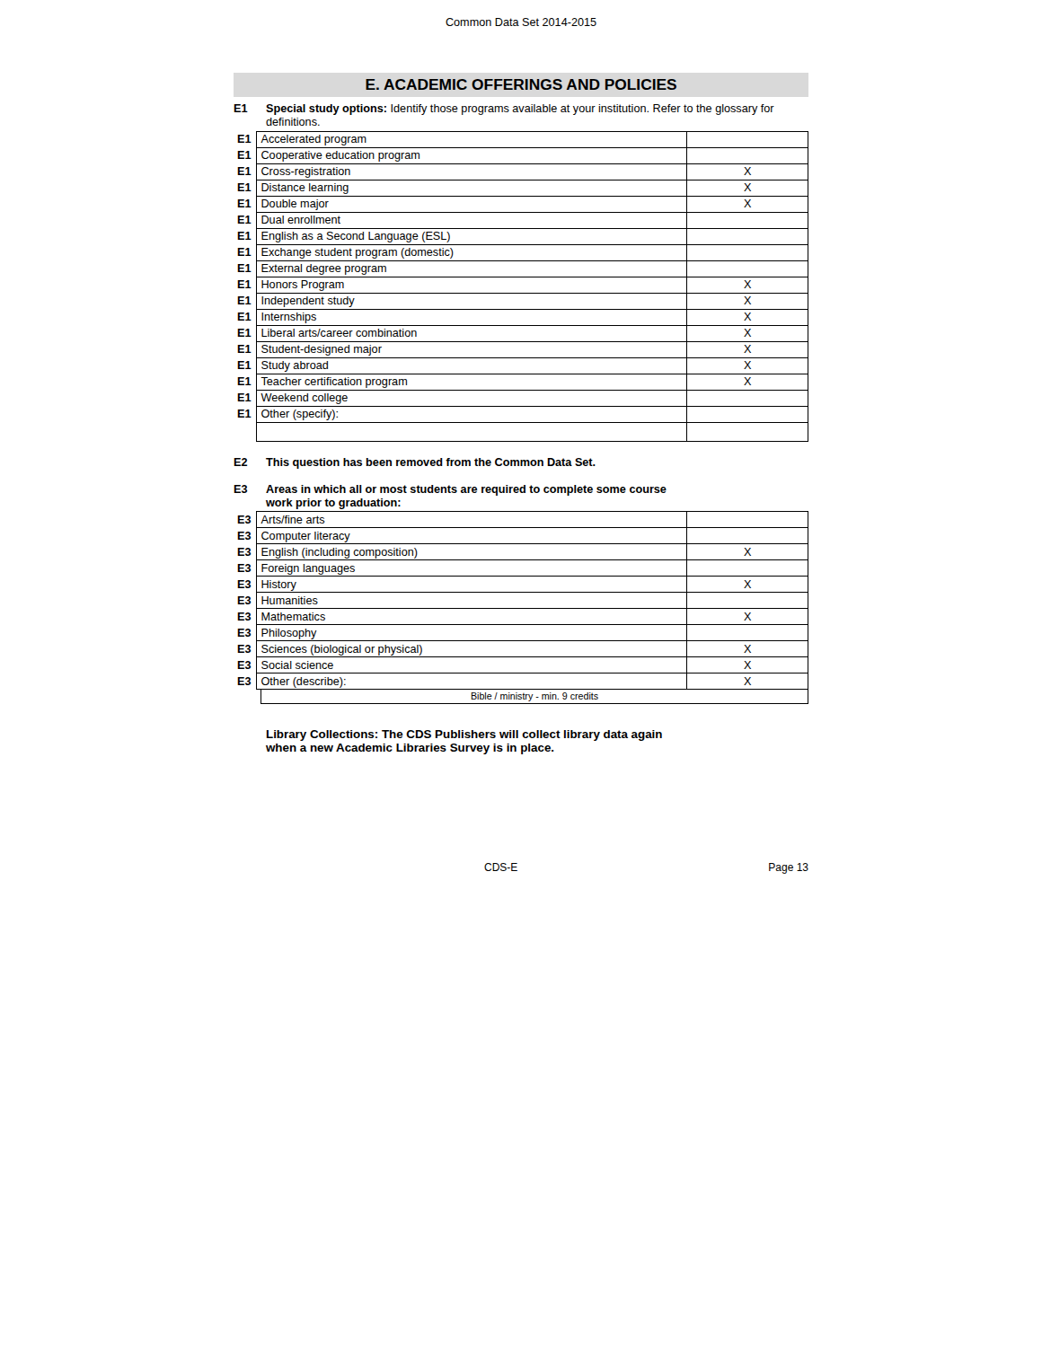Common Data Set 2014-2015
E. ACADEMIC OFFERINGS AND POLICIES
E1
Special study options: Identify those programs available at your institution. Refer to the glossary for definitions.
| E1 | Accelerated program | |
| E1 | Cooperative education program | |
| E1 | Cross-registration | X |
| E1 | Distance learning | X |
| E1 | Double major | X |
| E1 | Dual enrollment | |
| E1 | English as a Second Language (ESL) | |
| E1 | Exchange student program (domestic) | |
| E1 | External degree program | |
| E1 | Honors Program | X |
| E1 | Independent study | X |
| E1 | Internships | X |
| E1 | Liberal arts/career combination | X |
| E1 | Student-designed major | X |
| E1 | Study abroad | X |
| E1 | Teacher certification program | X |
| E1 | Weekend college | |
| E1 | Other (specify): | |
E2
This question has been removed from the Common Data Set.
E3
Areas in which all or most students are required to complete some course
work prior to graduation:
| E3 | Arts/fine arts | |
| E3 | Computer literacy | |
| E3 | English (including composition) | X |
| E3 | Foreign languages | |
| E3 | History | X |
| E3 | Humanities | |
| E3 | Mathematics | X |
| E3 | Philosophy | |
| E3 | Sciences (biological or physical) | X |
| E3 | Social science | X |
| E3 | Other (describe): | X |
Bible / ministry - min. 9 credits
Library Collections: The CDS Publishers will collect library data again
when a new Academic Libraries Survey is in place.
CDS-E
Page 13